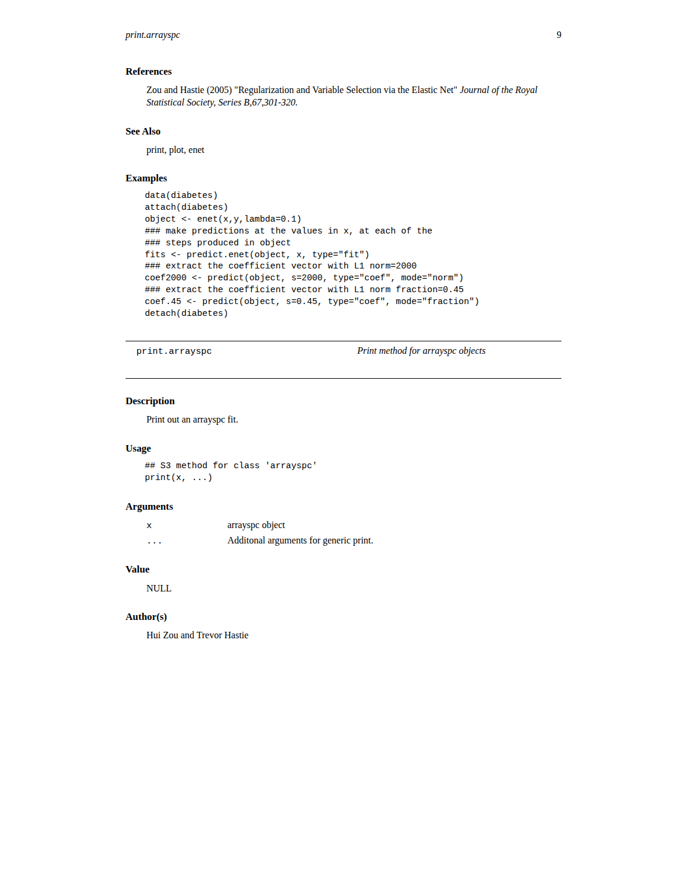print.arrayspc 9
References
Zou and Hastie (2005) "Regularization and Variable Selection via the Elastic Net" Journal of the Royal Statistical Society, Series B,67,301-320.
See Also
print, plot, enet
Examples
data(diabetes)
attach(diabetes)
object <- enet(x,y,lambda=0.1)
### make predictions at the values in x, at each of the
### steps produced in object
fits <- predict.enet(object, x, type="fit")
### extract the coefficient vector with L1 norm=2000
coef2000 <- predict(object, s=2000, type="coef", mode="norm")
### extract the coefficient vector with L1 norm fraction=0.45
coef.45 <- predict(object, s=0.45, type="coef", mode="fraction")
detach(diabetes)
print.arrayspc Print method for arrayspc objects
Description
Print out an arrayspc fit.
Usage
## S3 method for class 'arrayspc'
print(x, ...)
Arguments
x
arrayspc object
...
Additonal arguments for generic print.
Value
NULL
Author(s)
Hui Zou and Trevor Hastie